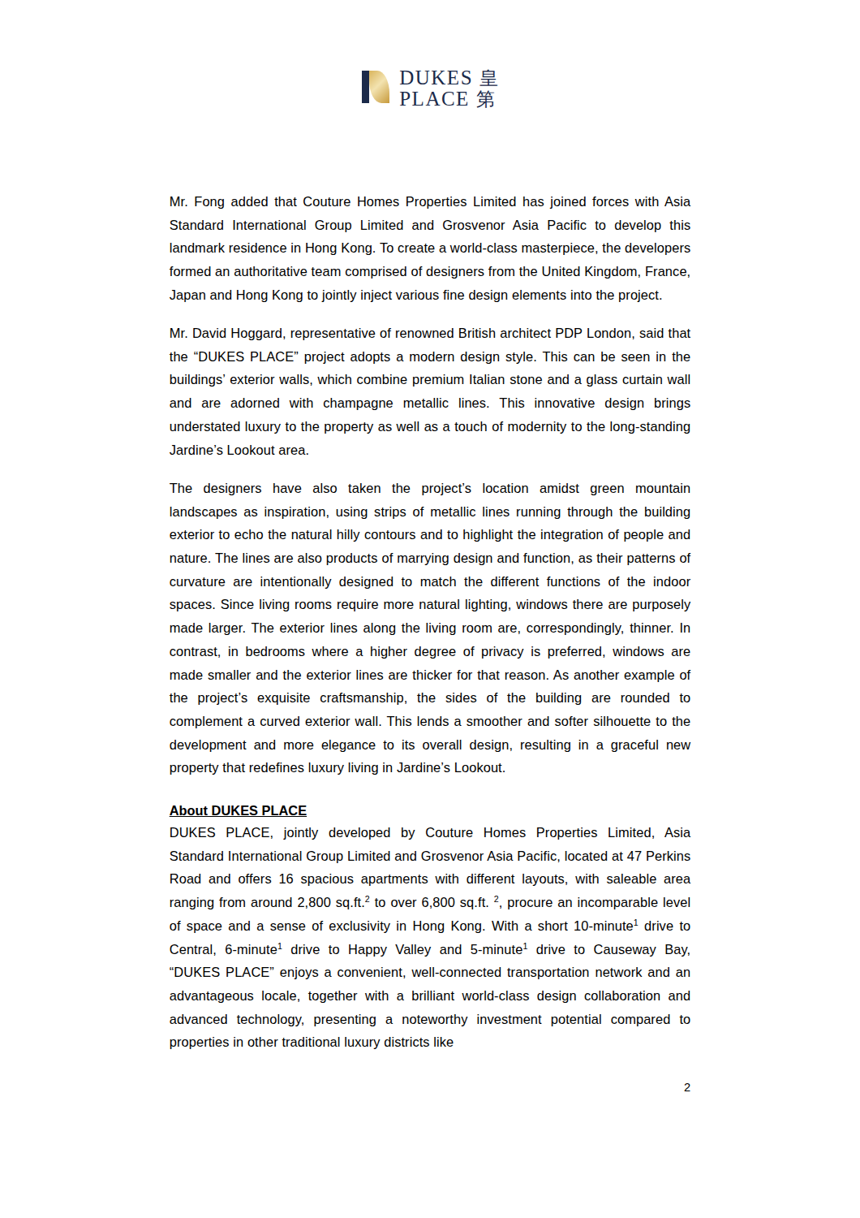DUKES 皇
PLACE 第
Mr. Fong added that Couture Homes Properties Limited has joined forces with Asia Standard International Group Limited and Grosvenor Asia Pacific to develop this landmark residence in Hong Kong. To create a world-class masterpiece, the developers formed an authoritative team comprised of designers from the United Kingdom, France, Japan and Hong Kong to jointly inject various fine design elements into the project.
Mr. David Hoggard, representative of renowned British architect PDP London, said that the “DUKES PLACE” project adopts a modern design style. This can be seen in the buildings’ exterior walls, which combine premium Italian stone and a glass curtain wall and are adorned with champagne metallic lines. This innovative design brings understated luxury to the property as well as a touch of modernity to the long-standing Jardine’s Lookout area.
The designers have also taken the project’s location amidst green mountain landscapes as inspiration, using strips of metallic lines running through the building exterior to echo the natural hilly contours and to highlight the integration of people and nature. The lines are also products of marrying design and function, as their patterns of curvature are intentionally designed to match the different functions of the indoor spaces. Since living rooms require more natural lighting, windows there are purposely made larger. The exterior lines along the living room are, correspondingly, thinner. In contrast, in bedrooms where a higher degree of privacy is preferred, windows are made smaller and the exterior lines are thicker for that reason. As another example of the project’s exquisite craftsmanship, the sides of the building are rounded to complement a curved exterior wall. This lends a smoother and softer silhouette to the development and more elegance to its overall design, resulting in a graceful new property that redefines luxury living in Jardine’s Lookout.
About DUKES PLACE
DUKES PLACE, jointly developed by Couture Homes Properties Limited, Asia Standard International Group Limited and Grosvenor Asia Pacific, located at 47 Perkins Road and offers 16 spacious apartments with different layouts, with saleable area ranging from around 2,800 sq.ft.2 to over 6,800 sq.ft. 2, procure an incomparable level of space and a sense of exclusivity in Hong Kong. With a short 10-minute1 drive to Central, 6-minute1 drive to Happy Valley and 5-minute1 drive to Causeway Bay, “DUKES PLACE” enjoys a convenient, well-connected transportation network and an advantageous locale, together with a brilliant world-class design collaboration and advanced technology, presenting a noteworthy investment potential compared to properties in other traditional luxury districts like
2